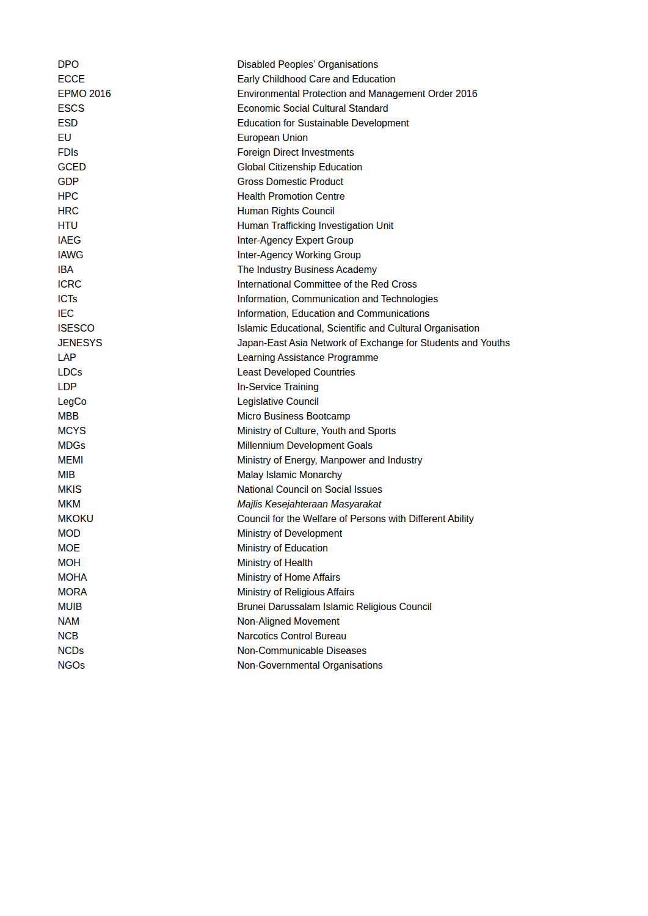| DPO | Disabled Peoples’ Organisations |
| ECCE | Early Childhood Care and Education |
| EPMO 2016 | Environmental Protection and Management Order 2016 |
| ESCS | Economic Social Cultural Standard |
| ESD | Education for Sustainable Development |
| EU | European Union |
| FDIs | Foreign Direct Investments |
| GCED | Global Citizenship Education |
| GDP | Gross Domestic Product |
| HPC | Health Promotion Centre |
| HRC | Human Rights Council |
| HTU | Human Trafficking Investigation Unit |
| IAEG | Inter-Agency Expert Group |
| IAWG | Inter-Agency Working Group |
| IBA | The Industry Business Academy |
| ICRC | International Committee of the Red Cross |
| ICTs | Information, Communication and Technologies |
| IEC | Information, Education and Communications |
| ISESCO | Islamic Educational, Scientific and Cultural Organisation |
| JENESYS | Japan-East Asia Network of Exchange for Students and Youths |
| LAP | Learning Assistance Programme |
| LDCs | Least Developed Countries |
| LDP | In-Service Training |
| LegCo | Legislative Council |
| MBB | Micro Business Bootcamp |
| MCYS | Ministry of Culture, Youth and Sports |
| MDGs | Millennium Development Goals |
| MEMI | Ministry of Energy, Manpower and Industry |
| MIB | Malay Islamic Monarchy |
| MKIS | National Council on Social Issues |
| MKM | Majlis Kesejahteraan Masyarakat |
| MKOKU | Council for the Welfare of Persons with Different Ability |
| MOD | Ministry of Development |
| MOE | Ministry of Education |
| MOH | Ministry of Health |
| MOHA | Ministry of Home Affairs |
| MORA | Ministry of Religious Affairs |
| MUIB | Brunei Darussalam Islamic Religious Council |
| NAM | Non-Aligned Movement |
| NCB | Narcotics Control Bureau |
| NCDs | Non-Communicable Diseases |
| NGOs | Non-Governmental Organisations |